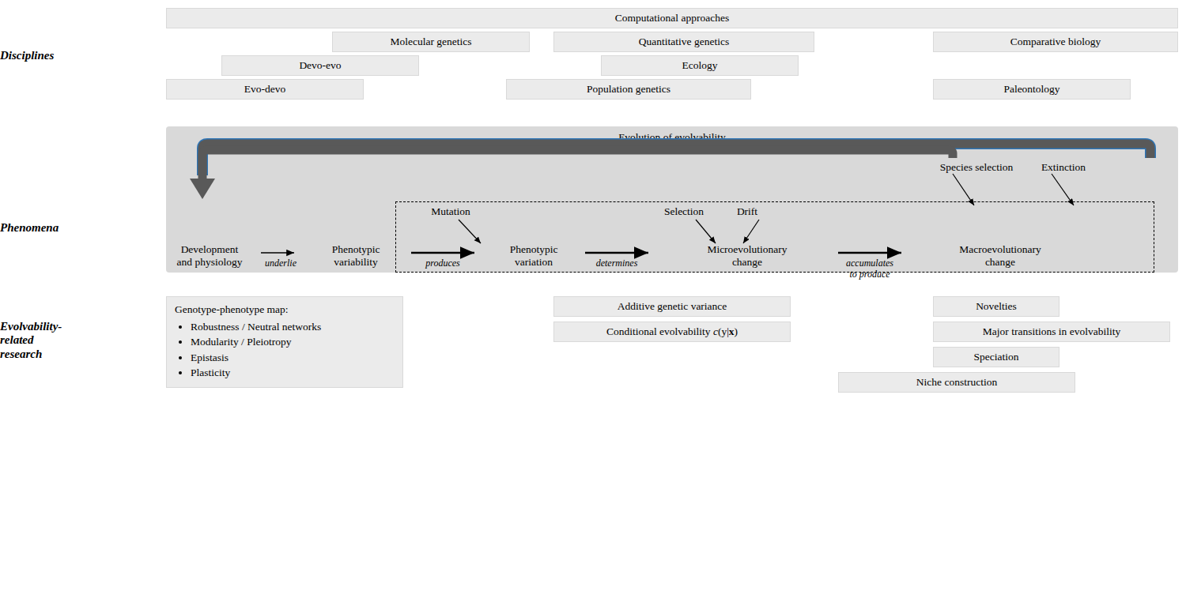Disciplines
Computational approaches
Molecular genetics
Quantitative genetics
Comparative biology
Devo-evo
Ecology
Evo-devo
Population genetics
Paleontology
Phenomena
Evolution of evolvability
Species selection
Extinction
Mutation
Selection
Drift
Development
and physiology
Phenotypic
variability
Phenotypic
variation
Microevolutionary
change
Macroevolutionary
change
underlie
produces
determines
accumulates
to produce
Evolvability-
related
research
Genotype-phenotype map:
Robustness / Neutral networks
Modularity / Pleiotropy
Epistasis
Plasticity
Additive genetic variance
Novelties
Conditional evolvability c(y|x)
Major transitions in evolvability
Speciation
Niche construction